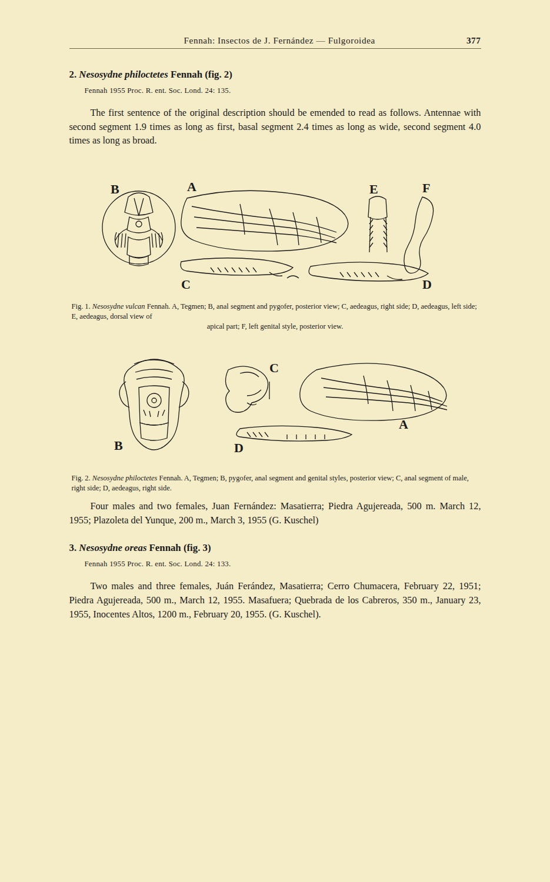Fennah: Insectos de J. Fernández — Fulgoroidea 377
2. Nesosydne philoctetes Fennah (fig. 2)
Fennah 1955 Proc. R. ent. Soc. Lond. 24: 135.
The first sentence of the original description should be emended to read as follows. Antennae with second segment 1.9 times as long as first, basal segment 2.4 times as long as wide, second segment 4.0 times as long as broad.
B A E F C D
Fig. 1. Nesosydne vulcan Fennah. A, Tegmen; B, anal segment and pygofer, posterior view; C, aedeagus, right side; D, aedeagus, left side; E, aedeagus, dorsal view of apical part; F, left genital style, posterior view.
B C A D
Fig. 2. Nesosydne philoctetes Fennah. A, Tegmen; B, pygofer, anal segment and genital styles, posterior view; C, anal segment of male, right side; D, aedeagus, right side.
Four males and two females, Juan Fernández: Masatierra; Piedra Agujereada, 500 m. March 12, 1955; Plazoleta del Yunque, 200 m., March 3, 1955 (G. Kuschel)
3. Nesosydne oreas Fennah (fig. 3)
Fennah 1955 Proc. R. ent. Soc. Lond. 24: 133.
Two males and three females, Juán Ferández, Masatierra; Cerro Chumacera, February 22, 1951; Piedra Agujereada, 500 m., March 12, 1955. Masafuera; Quebrada de los Cabreros, 350 m., January 23, 1955, Inocentes Altos, 1200 m., February 20, 1955. (G. Kuschel).